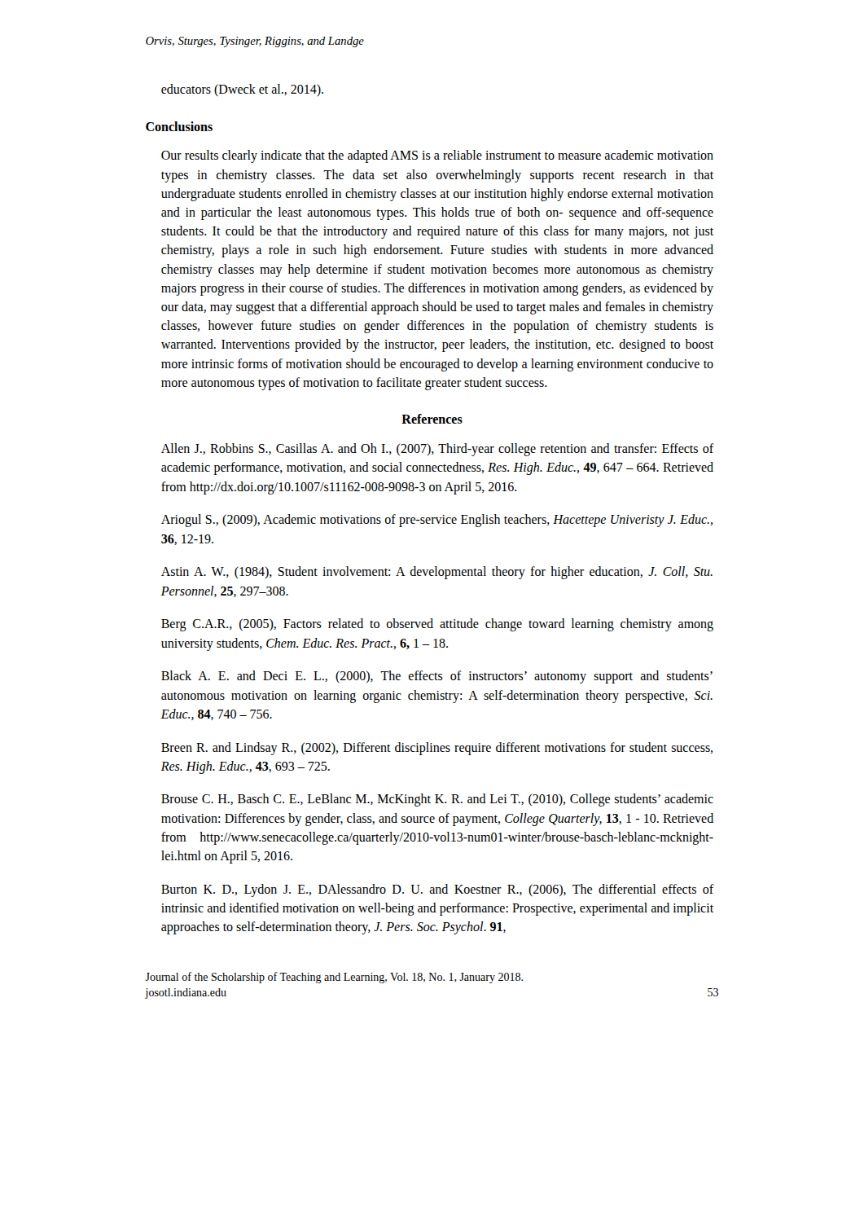Orvis, Sturges, Tysinger, Riggins, and Landge
educators (Dweck et al., 2014).
Conclusions
Our results clearly indicate that the adapted AMS is a reliable instrument to measure academic motivation types in chemistry classes. The data set also overwhelmingly supports recent research in that undergraduate students enrolled in chemistry classes at our institution highly endorse external motivation and in particular the least autonomous types. This holds true of both on- sequence and off-sequence students. It could be that the introductory and required nature of this class for many majors, not just chemistry, plays a role in such high endorsement. Future studies with students in more advanced chemistry classes may help determine if student motivation becomes more autonomous as chemistry majors progress in their course of studies. The differences in motivation among genders, as evidenced by our data, may suggest that a differential approach should be used to target males and females in chemistry classes, however future studies on gender differences in the population of chemistry students is warranted. Interventions provided by the instructor, peer leaders, the institution, etc. designed to boost more intrinsic forms of motivation should be encouraged to develop a learning environment conducive to more autonomous types of motivation to facilitate greater student success.
References
Allen J., Robbins S., Casillas A. and Oh I., (2007), Third-year college retention and transfer: Effects of academic performance, motivation, and social connectedness, Res. High. Educ., 49, 647 – 664. Retrieved from http://dx.doi.org/10.1007/s11162-008-9098-3 on April 5, 2016.
Ariogul S., (2009), Academic motivations of pre-service English teachers, Hacettepe Univeristy J. Educ., 36, 12-19.
Astin A. W., (1984), Student involvement: A developmental theory for higher education, J. Coll, Stu. Personnel, 25, 297–308.
Berg C.A.R., (2005), Factors related to observed attitude change toward learning chemistry among university students, Chem. Educ. Res. Pract., 6, 1 – 18.
Black A. E. and Deci E. L., (2000), The effects of instructors’ autonomy support and students’ autonomous motivation on learning organic chemistry: A self-determination theory perspective, Sci. Educ., 84, 740 – 756.
Breen R. and Lindsay R., (2002), Different disciplines require different motivations for student success, Res. High. Educ., 43, 693 – 725.
Brouse C. H., Basch C. E., LeBlanc M., McKinght K. R. and Lei T., (2010), College students’ academic motivation: Differences by gender, class, and source of payment, College Quarterly, 13, 1 - 10. Retrieved from http://www.senecacollege.ca/quarterly/2010-vol13-num01-winter/brouse-basch-leblanc-mcknight-lei.html on April 5, 2016.
Burton K. D., Lydon J. E., DAlessandro D. U. and Koestner R., (2006), The differential effects of intrinsic and identified motivation on well-being and performance: Prospective, experimental and implicit approaches to self-determination theory, J. Pers. Soc. Psychol. 91,
Journal of the Scholarship of Teaching and Learning, Vol. 18, No. 1, January 2018.
josotl.indiana.edu 53